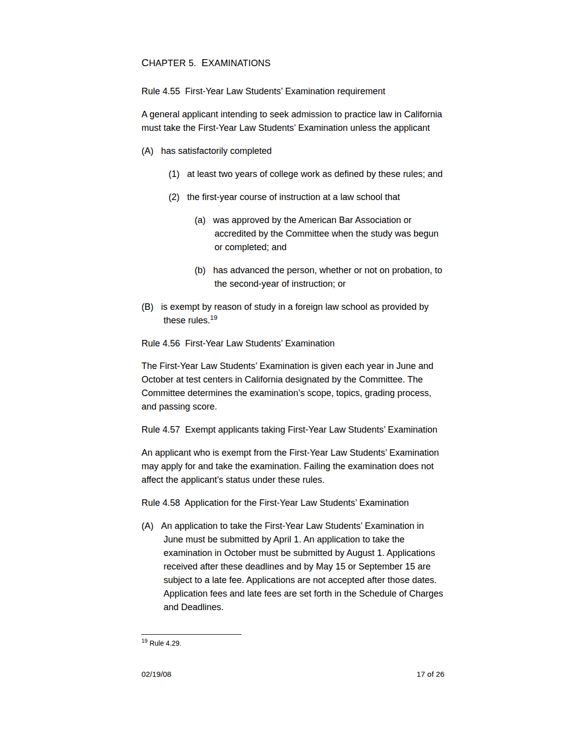CHAPTER 5. EXAMINATIONS
Rule 4.55 First-Year Law Students’ Examination requirement
A general applicant intending to seek admission to practice law in California must take the First-Year Law Students’ Examination unless the applicant
(A) has satisfactorily completed
(1) at least two years of college work as defined by these rules; and
(2) the first-year course of instruction at a law school that
(a) was approved by the American Bar Association or accredited by the Committee when the study was begun or completed; and
(b) has advanced the person, whether or not on probation, to the second-year of instruction; or
(B) is exempt by reason of study in a foreign law school as provided by these rules.19
Rule 4.56 First-Year Law Students’ Examination
The First-Year Law Students’ Examination is given each year in June and October at test centers in California designated by the Committee. The Committee determines the examination’s scope, topics, grading process, and passing score.
Rule 4.57 Exempt applicants taking First-Year Law Students’ Examination
An applicant who is exempt from the First-Year Law Students’ Examination may apply for and take the examination. Failing the examination does not affect the applicant’s status under these rules.
Rule 4.58 Application for the First-Year Law Students’ Examination
(A) An application to take the First-Year Law Students’ Examination in June must be submitted by April 1. An application to take the examination in October must be submitted by August 1. Applications received after these deadlines and by May 15 or September 15 are subject to a late fee. Applications are not accepted after those dates. Application fees and late fees are set forth in the Schedule of Charges and Deadlines.
19 Rule 4.29.
02/19/08 17 of 26